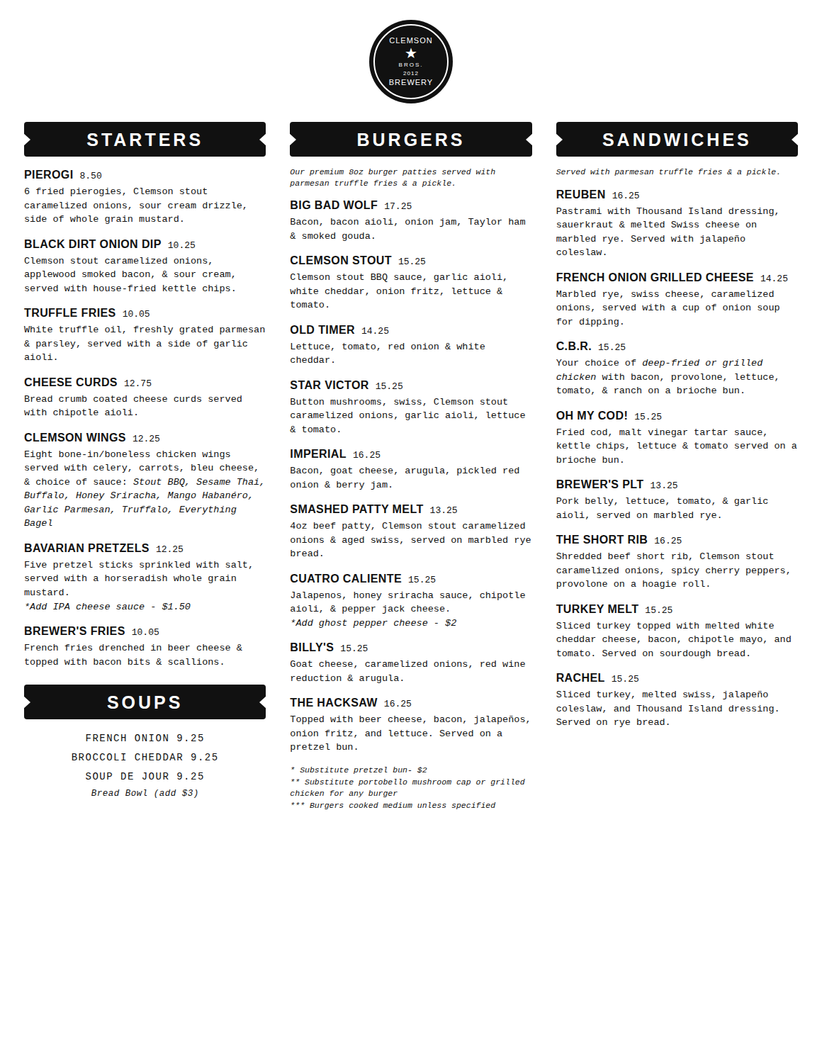Clemson ★ BROS. 2012 Brewery
Starters
Pierogi 8.50
6 fried pierogies, Clemson stout caramelized onions, sour cream drizzle, side of whole grain mustard.
Black Dirt Onion Dip 10.25
Clemson stout caramelized onions, applewood smoked bacon, & sour cream, served with house-fried kettle chips.
Truffle Fries 10.05
White truffle oil, freshly grated parmesan & parsley, served with a side of garlic aioli.
Cheese Curds 12.75
Bread crumb coated cheese curds served with chipotle aioli.
Clemson Wings 12.25
Eight bone-in/boneless chicken wings served with celery, carrots, bleu cheese, & choice of sauce: Stout BBQ, Sesame Thai, Buffalo, Honey Sriracha, Mango Habanéro, Garlic Parmesan, Truffalo, Everything Bagel
Bavarian Pretzels 12.25
Five pretzel sticks sprinkled with salt, served with a horseradish whole grain mustard.
*Add IPA cheese sauce - $1.50
Brewer's Fries 10.05
French fries drenched in beer cheese & topped with bacon bits & scallions.
Soups
FRENCH ONION 9.25
BROCCOLI CHEDDAR 9.25
SOUP DE JOUR 9.25
Bread Bowl (add $3)
Burgers
Our premium 8oz burger patties served with parmesan truffle fries & a pickle.
Big Bad Wolf 17.25
Bacon, bacon aioli, onion jam, Taylor ham & smoked gouda.
Clemson Stout 15.25
Clemson stout BBQ sauce, garlic aioli, white cheddar, onion fritz, lettuce & tomato.
Old Timer 14.25
Lettuce, tomato, red onion & white cheddar.
Star Victor 15.25
Button mushrooms, swiss, Clemson stout caramelized onions, garlic aioli, lettuce & tomato.
Imperial 16.25
Bacon, goat cheese, arugula, pickled red onion & berry jam.
Smashed Patty Melt 13.25
4oz beef patty, Clemson stout caramelized onions & aged swiss, served on marbled rye bread.
Cuatro Caliente 15.25
Jalapenos, honey sriracha sauce, chipotle aioli, & pepper jack cheese.
*Add ghost pepper cheese - $2
Billy's 15.25
Goat cheese, caramelized onions, red wine reduction & arugula.
The Hacksaw 16.25
Topped with beer cheese, bacon, jalapeños, onion fritz, and lettuce. Served on a pretzel bun.
* Substitute pretzel bun- $2
** Substitute portobello mushroom cap or grilled chicken for any burger
*** Burgers cooked medium unless specified
Sandwiches
Served with parmesan truffle fries & a pickle.
Reuben 16.25
Pastrami with Thousand Island dressing, sauerkraut & melted Swiss cheese on marbled rye. Served with jalapeño coleslaw.
French Onion Grilled Cheese 14.25
Marbled rye, swiss cheese, caramelized onions, served with a cup of onion soup for dipping.
C.B.R. 15.25
Your choice of deep-fried or grilled chicken with bacon, provolone, lettuce, tomato, & ranch on a brioche bun.
Oh My Cod! 15.25
Fried cod, malt vinegar tartar sauce, kettle chips, lettuce & tomato served on a brioche bun.
Brewer's PLT 13.25
Pork belly, lettuce, tomato, & garlic aioli, served on marbled rye.
The Short Rib 16.25
Shredded beef short rib, Clemson stout caramelized onions, spicy cherry peppers, provolone on a hoagie roll.
Turkey Melt 15.25
Sliced turkey topped with melted white cheddar cheese, bacon, chipotle mayo, and tomato. Served on sourdough bread.
Rachel 15.25
Sliced turkey, melted swiss, jalapeño coleslaw, and Thousand Island dressing. Served on rye bread.